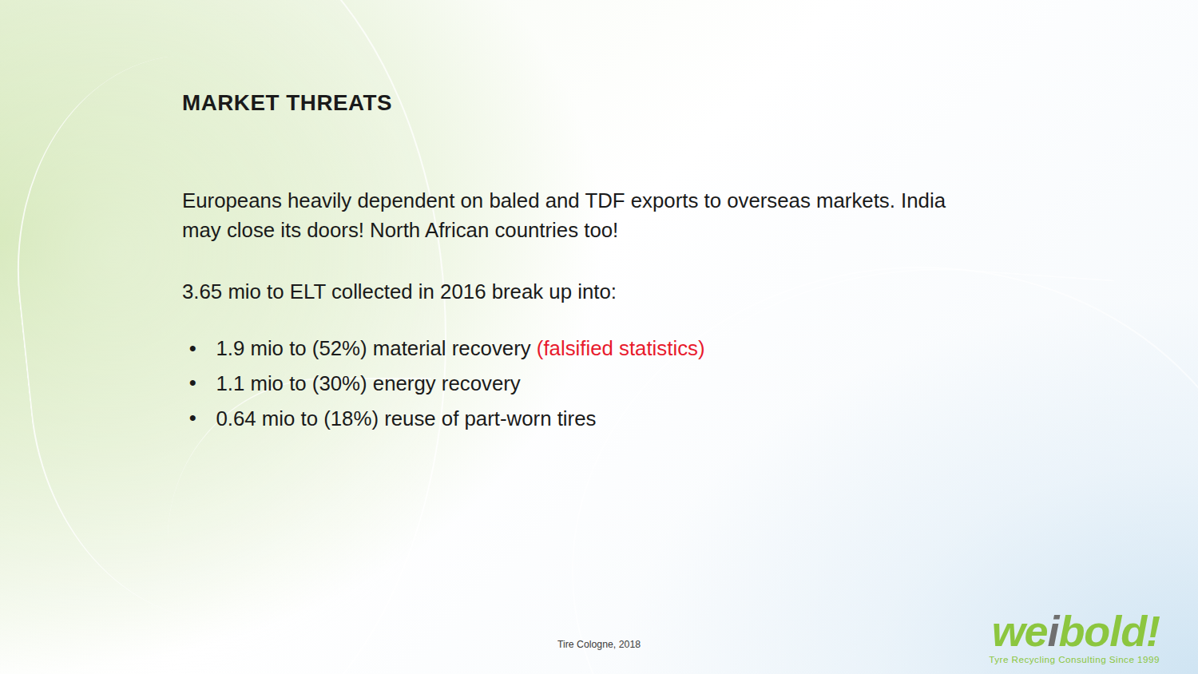MARKET THREATS
Europeans heavily dependent on baled and TDF exports to overseas markets. India may close its doors! North African countries too!
3.65 mio to ELT collected in 2016 break up into:
1.9 mio to (52%) material recovery (falsified statistics)
1.1 mio to (30%) energy recovery
0.64 mio to (18%) reuse of part-worn tires
Tire Cologne, 2018
weibold!
Tyre Recycling Consulting Since 1999